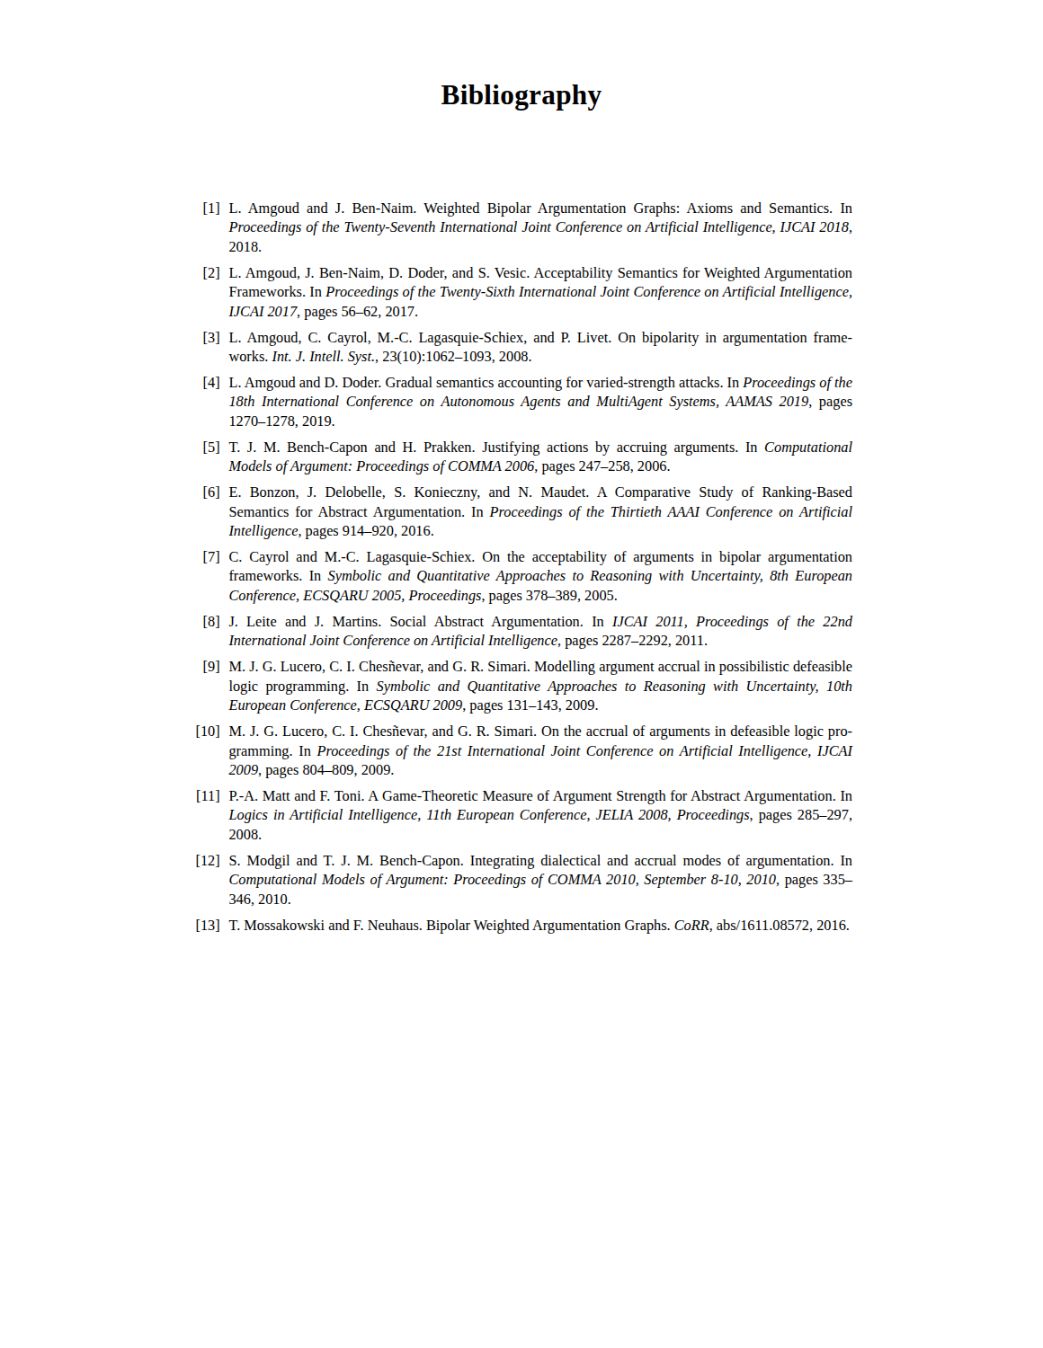Bibliography
[1] L. Amgoud and J. Ben-Naim. Weighted Bipolar Argumentation Graphs: Axioms and Semantics. In Proceedings of the Twenty-Seventh International Joint Conference on Artificial Intelligence, IJCAI 2018, 2018.
[2] L. Amgoud, J. Ben-Naim, D. Doder, and S. Vesic. Acceptability Semantics for Weighted Argumentation Frameworks. In Proceedings of the Twenty-Sixth International Joint Conference on Artificial Intelligence, IJCAI 2017, pages 56–62, 2017.
[3] L. Amgoud, C. Cayrol, M.-C. Lagasquie-Schiex, and P. Livet. On bipolarity in argumentation frameworks. Int. J. Intell. Syst., 23(10):1062–1093, 2008.
[4] L. Amgoud and D. Doder. Gradual semantics accounting for varied-strength attacks. In Proceedings of the 18th International Conference on Autonomous Agents and MultiAgent Systems, AAMAS 2019, pages 1270–1278, 2019.
[5] T. J. M. Bench-Capon and H. Prakken. Justifying actions by accruing arguments. In Computational Models of Argument: Proceedings of COMMA 2006, pages 247–258, 2006.
[6] E. Bonzon, J. Delobelle, S. Konieczny, and N. Maudet. A Comparative Study of Ranking-Based Semantics for Abstract Argumentation. In Proceedings of the Thirtieth AAAI Conference on Artificial Intelligence, pages 914–920, 2016.
[7] C. Cayrol and M.-C. Lagasquie-Schiex. On the acceptability of arguments in bipolar argumentation frameworks. In Symbolic and Quantitative Approaches to Reasoning with Uncertainty, 8th European Conference, ECSQARU 2005, Proceedings, pages 378–389, 2005.
[8] J. Leite and J. Martins. Social Abstract Argumentation. In IJCAI 2011, Proceedings of the 22nd International Joint Conference on Artificial Intelligence, pages 2287–2292, 2011.
[9] M. J. G. Lucero, C. I. Chesñevar, and G. R. Simari. Modelling argument accrual in possibilistic defeasible logic programming. In Symbolic and Quantitative Approaches to Reasoning with Uncertainty, 10th European Conference, ECSQARU 2009, pages 131–143, 2009.
[10] M. J. G. Lucero, C. I. Chesñevar, and G. R. Simari. On the accrual of arguments in defeasible logic programming. In Proceedings of the 21st International Joint Conference on Artificial Intelligence, IJCAI 2009, pages 804–809, 2009.
[11] P.-A. Matt and F. Toni. A Game-Theoretic Measure of Argument Strength for Abstract Argumentation. In Logics in Artificial Intelligence, 11th European Conference, JELIA 2008, Proceedings, pages 285–297, 2008.
[12] S. Modgil and T. J. M. Bench-Capon. Integrating dialectical and accrual modes of argumentation. In Computational Models of Argument: Proceedings of COMMA 2010, September 8-10, 2010, pages 335–346, 2010.
[13] T. Mossakowski and F. Neuhaus. Bipolar Weighted Argumentation Graphs. CoRR, abs/1611.08572, 2016.